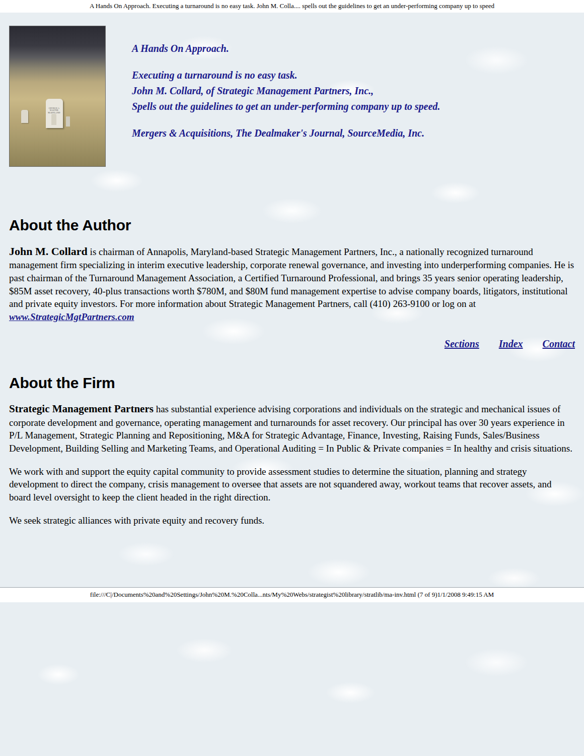A Hands On Approach. Executing a turnaround is no easy task. John M. Colla.... spells out the guidelines to get an under-performing company up to speed
GEORGE A
WALTER
MARYLAND
A Hands On Approach.
Executing a turnaround is no easy task.
John M. Collard, of Strategic Management Partners, Inc.,
Spells out the guidelines to get an under-performing company up to speed.
Mergers & Acquisitions, The Dealmaker's Journal, SourceMedia, Inc.
About the Author
John M. Collard is chairman of Annapolis, Maryland-based Strategic Management Partners, Inc., a nationally recognized turnaround management firm specializing in interim executive leadership, corporate renewal governance, and investing into underperforming companies. He is past chairman of the Turnaround Management Association, a Certified Turnaround Professional, and brings 35 years senior operating leadership, $85M asset recovery, 40-plus transactions worth $780M, and $80M fund management expertise to advise company boards, litigators, institutional and private equity investors. For more information about Strategic Management Partners, call (410) 263-9100 or log on at www.StrategicMgtPartners.com
Sections Index Contact
About the Firm
Strategic Management Partners has substantial experience advising corporations and individuals on the strategic and mechanical issues of corporate development and governance, operating management and turnarounds for asset recovery. Our principal has over 30 years experience in P/L Management, Strategic Planning and Repositioning, M&A for Strategic Advantage, Finance, Investing, Raising Funds, Sales/Business Development, Building Selling and Marketing Teams, and Operational Auditing = In Public & Private companies = In healthy and crisis situations.
We work with and support the equity capital community to provide assessment studies to determine the situation, planning and strategy development to direct the company, crisis management to oversee that assets are not squandered away, workout teams that recover assets, and board level oversight to keep the client headed in the right direction.
We seek strategic alliances with private equity and recovery funds.
file:///C|/Documents%20and%20Settings/John%20M.%20Colla...nts/My%20Webs/strategist%20library/stratlib/ma-inv.html (7 of 9)1/1/2008 9:49:15 AM